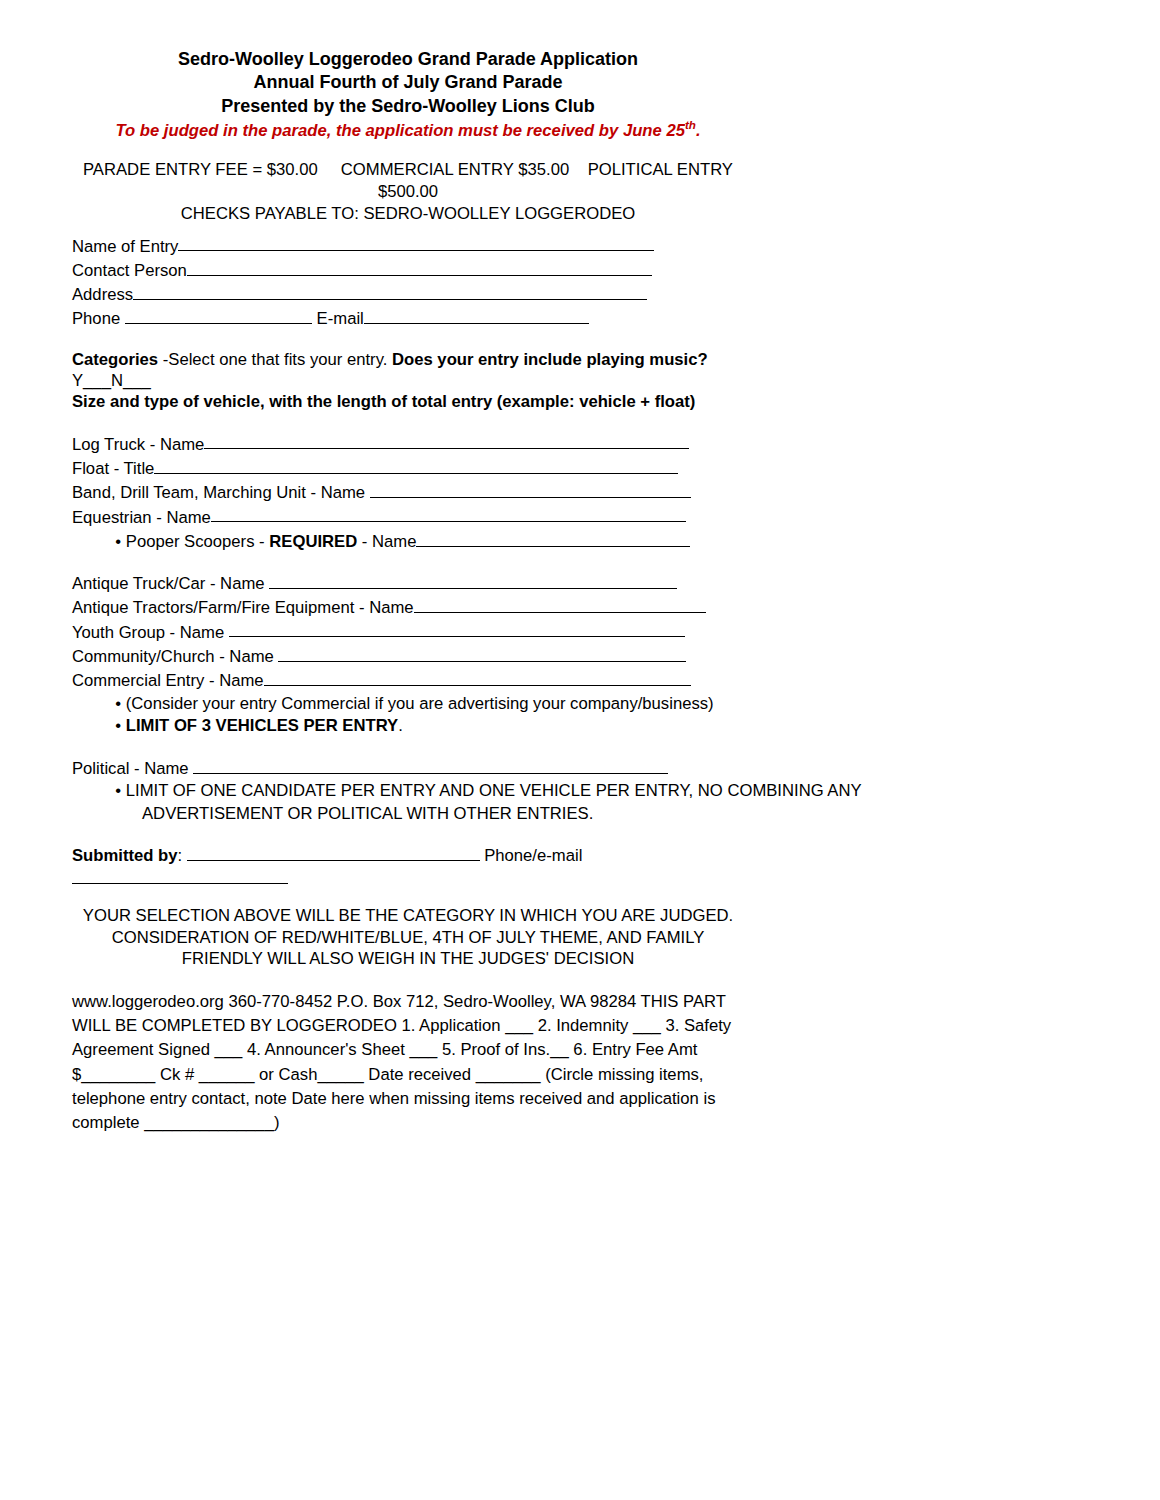Sedro-Woolley Loggerodeo Grand Parade Application
Annual Fourth of July Grand Parade
Presented by the Sedro-Woolley Lions Club
To be judged in the parade, the application must be received by June 25th.
PARADE ENTRY FEE = $30.00 COMMERCIAL ENTRY $35.00 POLITICAL ENTRY $500.00 CHECKS PAYABLE TO: SEDRO-WOOLLEY LOGGERODEO
Name of Entry
Contact Person
Address
Phone E-mail
Categories -Select one that fits your entry. Does your entry include playing music? Y___N___
Size and type of vehicle, with the length of total entry (example: vehicle + float)
Log Truck - Name
Float - Title
Band, Drill Team, Marching Unit - Name
Equestrian - Name
• Pooper Scoopers - REQUIRED - Name
Antique Truck/Car - Name
Antique Tractors/Farm/Fire Equipment - Name
Youth Group - Name
Community/Church - Name
Commercial Entry - Name
• (Consider your entry Commercial if you are advertising your company/business)
• LIMIT OF 3 VEHICLES PER ENTRY.
Political - Name
• LIMIT OF ONE CANDIDATE PER ENTRY AND ONE VEHICLE PER ENTRY, NO COMBINING ANY
ADVERTISEMENT OR POLITICAL WITH OTHER ENTRIES.
Submitted by: Phone/e-mail
YOUR SELECTION ABOVE WILL BE THE CATEGORY IN WHICH YOU ARE JUDGED. CONSIDERATION OF RED/WHITE/BLUE, 4TH OF JULY THEME, AND FAMILY FRIENDLY WILL ALSO WEIGH IN THE JUDGES' DECISION
www.loggerodeo.org 360-770-8452 P.O. Box 712, Sedro-Woolley, WA 98284 THIS PART WILL BE COMPLETED BY LOGGERODEO 1. Application ___ 2. Indemnity ___ 3. Safety Agreement Signed ___ 4. Announcer's Sheet ___ 5. Proof of Ins.__ 6. Entry Fee Amt $________ Ck # ______ or Cash_____ Date received _______ (Circle missing items, telephone entry contact, note Date here when missing items received and application is complete ______________)